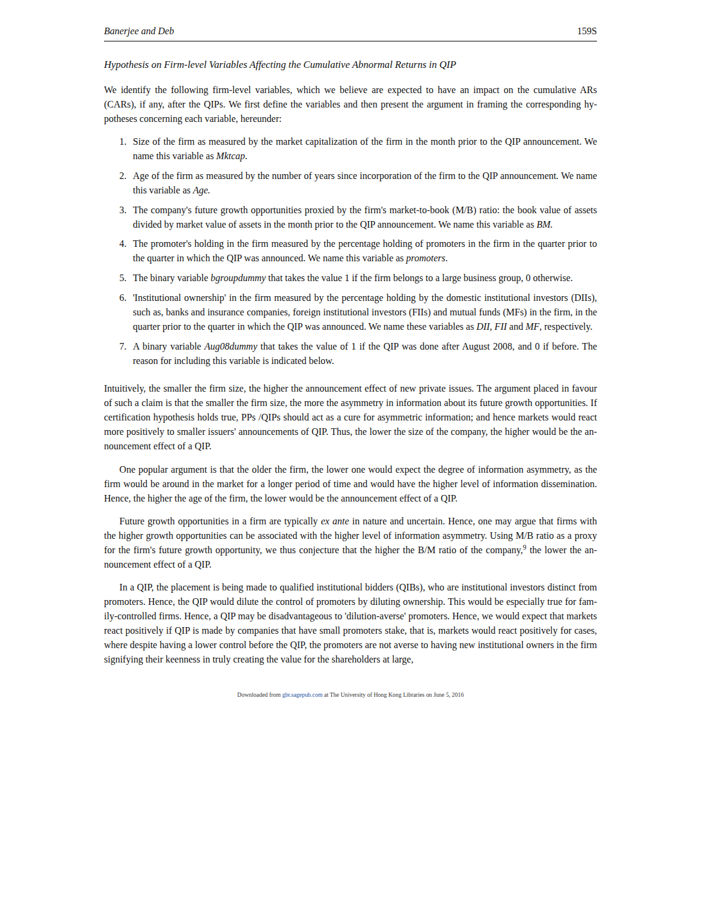Banerjee and Deb 159S
Hypothesis on Firm-level Variables Affecting the Cumulative Abnormal Returns in QIP
We identify the following firm-level variables, which we believe are expected to have an impact on the cumulative ARs (CARs), if any, after the QIPs. We first define the variables and then present the argument in framing the corresponding hypotheses concerning each variable, hereunder:
Size of the firm as measured by the market capitalization of the firm in the month prior to the QIP announcement. We name this variable as Mktcap.
Age of the firm as measured by the number of years since incorporation of the firm to the QIP announcement. We name this variable as Age.
The company's future growth opportunities proxied by the firm's market-to-book (M/B) ratio: the book value of assets divided by market value of assets in the month prior to the QIP announcement. We name this variable as BM.
The promoter's holding in the firm measured by the percentage holding of promoters in the firm in the quarter prior to the quarter in which the QIP was announced. We name this variable as promoters.
The binary variable bgroupdummy that takes the value 1 if the firm belongs to a large business group, 0 otherwise.
'Institutional ownership' in the firm measured by the percentage holding by the domestic institutional investors (DIIs), such as, banks and insurance companies, foreign institutional investors (FIIs) and mutual funds (MFs) in the firm, in the quarter prior to the quarter in which the QIP was announced. We name these variables as DII, FII and MF, respectively.
A binary variable Aug08dummy that takes the value of 1 if the QIP was done after August 2008, and 0 if before. The reason for including this variable is indicated below.
Intuitively, the smaller the firm size, the higher the announcement effect of new private issues. The argument placed in favour of such a claim is that the smaller the firm size, the more the asymmetry in information about its future growth opportunities. If certification hypothesis holds true, PPs /QIPs should act as a cure for asymmetric information; and hence markets would react more positively to smaller issuers' announcements of QIP. Thus, the lower the size of the company, the higher would be the announcement effect of a QIP.
One popular argument is that the older the firm, the lower one would expect the degree of information asymmetry, as the firm would be around in the market for a longer period of time and would have the higher level of information dissemination. Hence, the higher the age of the firm, the lower would be the announcement effect of a QIP.
Future growth opportunities in a firm are typically ex ante in nature and uncertain. Hence, one may argue that firms with the higher growth opportunities can be associated with the higher level of information asymmetry. Using M/B ratio as a proxy for the firm's future growth opportunity, we thus conjecture that the higher the B/M ratio of the company,9 the lower the announcement effect of a QIP.
In a QIP, the placement is being made to qualified institutional bidders (QIBs), who are institutional investors distinct from promoters. Hence, the QIP would dilute the control of promoters by diluting ownership. This would be especially true for family-controlled firms. Hence, a QIP may be disadvantageous to 'dilution-averse' promoters. Hence, we would expect that markets react positively if QIP is made by companies that have small promoters stake, that is, markets would react positively for cases, where despite having a lower control before the QIP, the promoters are not averse to having new institutional owners in the firm signifying their keenness in truly creating the value for the shareholders at large,
Downloaded from gbr.sagepub.com at The University of Hong Kong Libraries on June 5, 2016